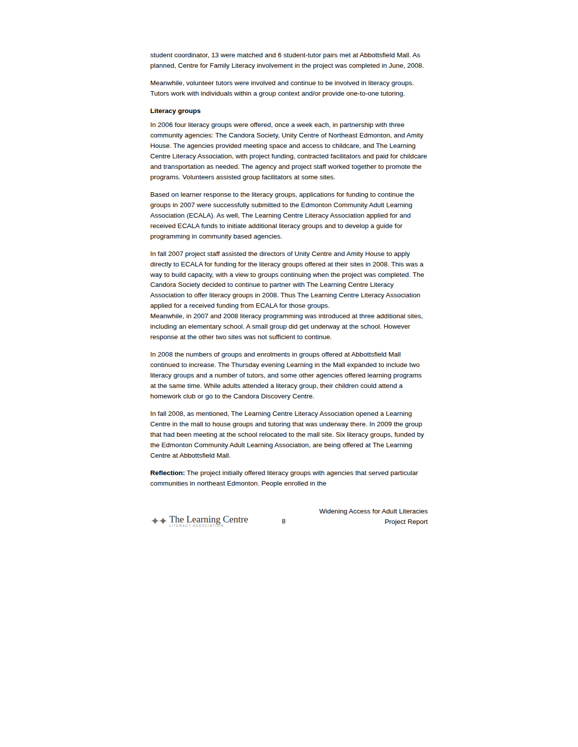student coordinator, 13 were matched and 6 student-tutor pairs met at Abbottsfield Mall. As planned, Centre for Family Literacy involvement in the project was completed in June, 2008.
Meanwhile, volunteer tutors were involved and continue to be involved in literacy groups. Tutors work with individuals within a group context and/or provide one-to-one tutoring.
Literacy groups
In 2006 four literacy groups were offered, once a week each, in partnership with three community agencies: The Candora Society, Unity Centre of Northeast Edmonton, and Amity House. The agencies provided meeting space and access to childcare, and The Learning Centre Literacy Association, with project funding, contracted facilitators and paid for childcare and transportation as needed. The agency and project staff worked together to promote the programs. Volunteers assisted group facilitators at some sites.
Based on learner response to the literacy groups, applications for funding to continue the groups in 2007 were successfully submitted to the Edmonton Community Adult Learning Association (ECALA). As well, The Learning Centre Literacy Association applied for and received ECALA funds to initiate additional literacy groups and to develop a guide for programming in community based agencies.
In fall 2007 project staff assisted the directors of Unity Centre and Amity House to apply directly to ECALA for funding for the literacy groups offered at their sites in 2008. This was a way to build capacity, with a view to groups continuing when the project was completed. The Candora Society decided to continue to partner with The Learning Centre Literacy Association to offer literacy groups in 2008. Thus The Learning Centre Literacy Association applied for a received funding from ECALA for those groups.
Meanwhile, in 2007 and 2008 literacy programming was introduced at three additional sites, including an elementary school. A small group did get underway at the school. However response at the other two sites was not sufficient to continue.
In 2008 the numbers of groups and enrolments in groups offered at Abbottsfield Mall continued to increase. The Thursday evening Learning in the Mall expanded to include two literacy groups and a number of tutors, and some other agencies offered learning programs at the same time. While adults attended a literacy group, their children could attend a homework club or go to the Candora Discovery Centre.
In fall 2008, as mentioned, The Learning Centre Literacy Association opened a Learning Centre in the mall to house groups and tutoring that was underway there. In 2009 the group that had been meeting at the school relocated to the mall site. Six literacy groups, funded by the Edmonton Community Adult Learning Association, are being offered at The Learning Centre at Abbottsfield Mall.
Reflection: The project initially offered literacy groups with agencies that served particular communities in northeast Edmonton. People enrolled in the
✦✦ The Learning Centre Literacy Association
8
Widening Access for Adult Literacies
Project Report